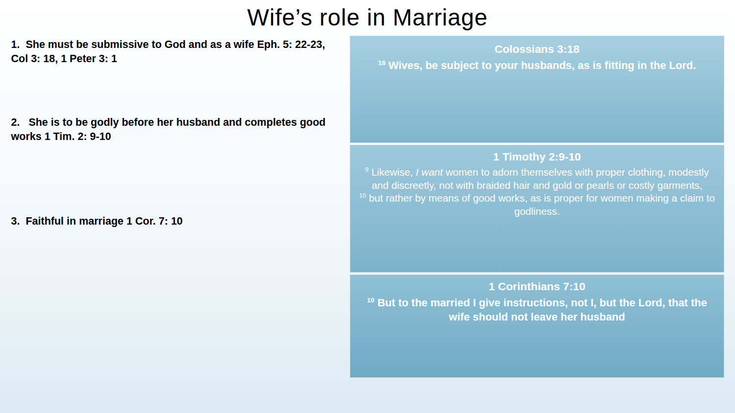Wife’s role in Marriage
1. She must be submissive to God and as a wife Eph. 5: 22-23,
Col 3: 18, 1 Peter 3: 1
2. She is to be godly before her husband and completes good works 1 Tim. 2: 9-10
3. Faithful in marriage 1 Cor. 7: 10
Colossians 3:18
18 Wives, be subject to your husbands, as is fitting in the Lord.
1 Timothy 2:9-10
9 Likewise, I want women to adorn themselves with proper clothing, modestly and discreetly, not with braided hair and gold or pearls or costly garments,
10 but rather by means of good works, as is proper for women making a claim to godliness.
1 Corinthians 7:10
10 But to the married I give instructions, not I, but the Lord, that the wife should not leave her husband